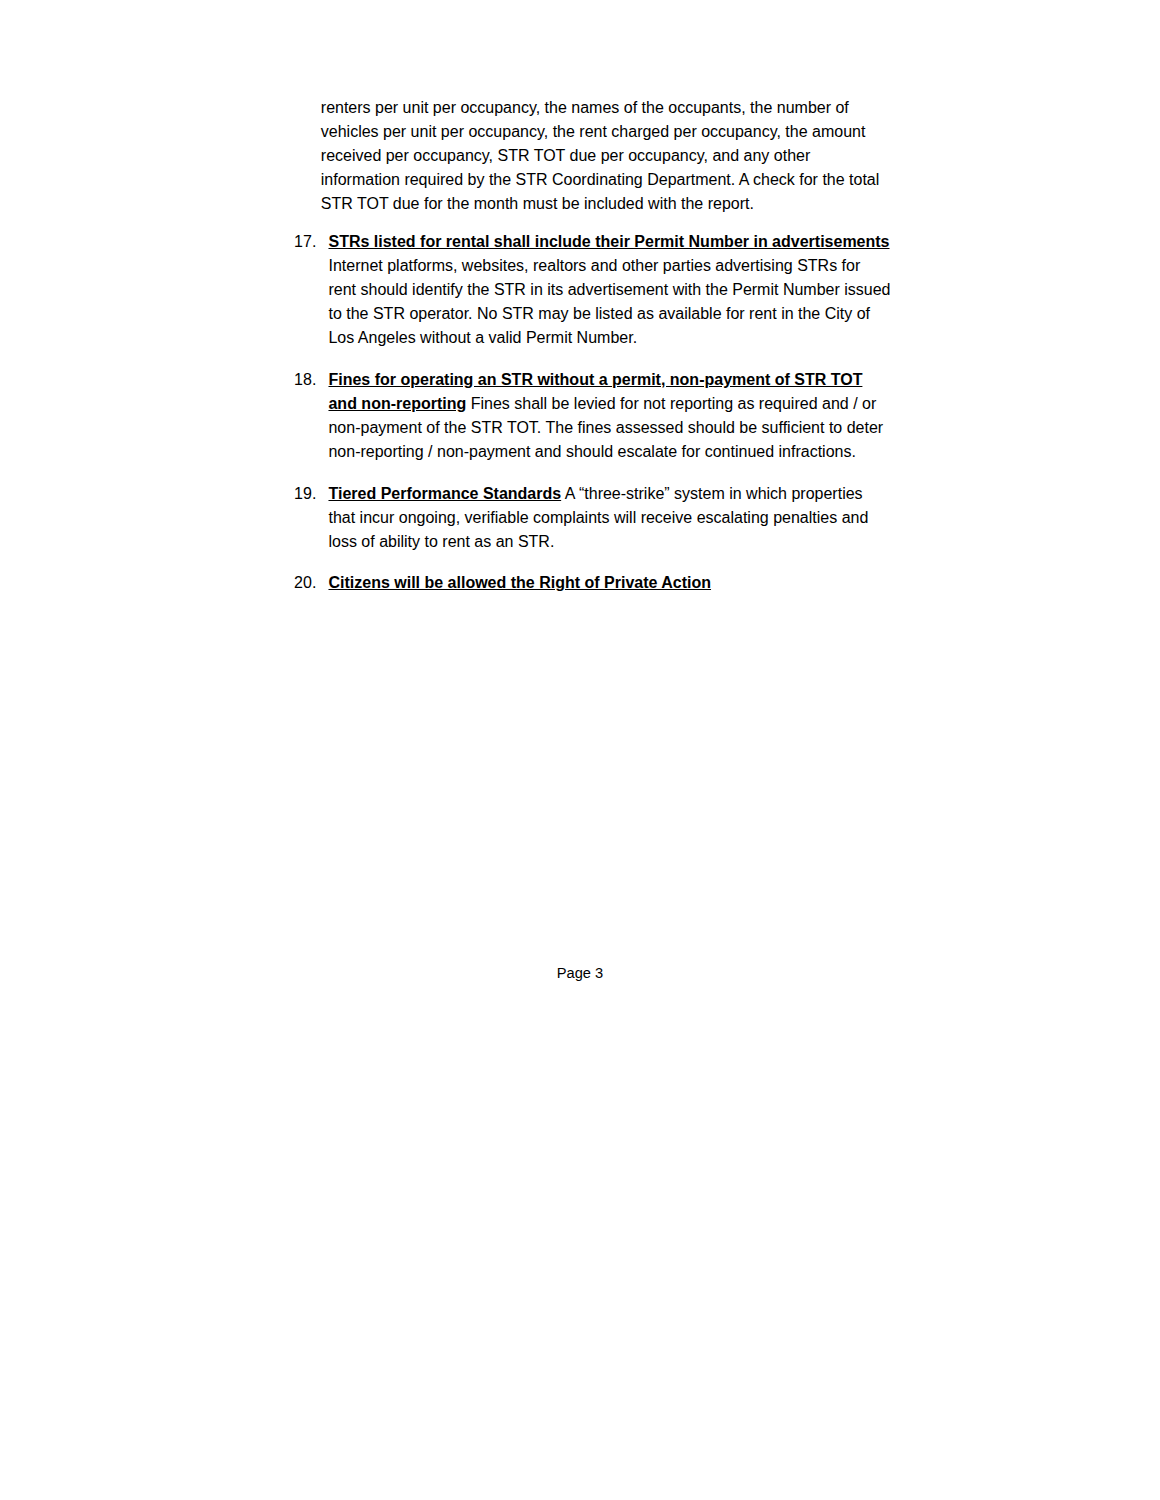renters per unit per occupancy, the names of the occupants, the number of vehicles per unit per occupancy, the rent charged per occupancy, the amount received per occupancy, STR TOT due per occupancy, and any other information required by the STR Coordinating Department. A check for the total STR TOT due for the month must be included with the report.
STRs listed for rental shall include their Permit Number in advertisements Internet platforms, websites, realtors and other parties advertising STRs for rent should identify the STR in its advertisement with the Permit Number issued to the STR operator. No STR may be listed as available for rent in the City of Los Angeles without a valid Permit Number.
Fines for operating an STR without a permit, non-payment of STR TOT and non-reporting Fines shall be levied for not reporting as required and / or non-payment of the STR TOT. The fines assessed should be sufficient to deter non-reporting / non-payment and should escalate for continued infractions.
Tiered Performance Standards A “three-strike” system in which properties that incur ongoing, verifiable complaints will receive escalating penalties and loss of ability to rent as an STR.
Citizens will be allowed the Right of Private Action
Page 3